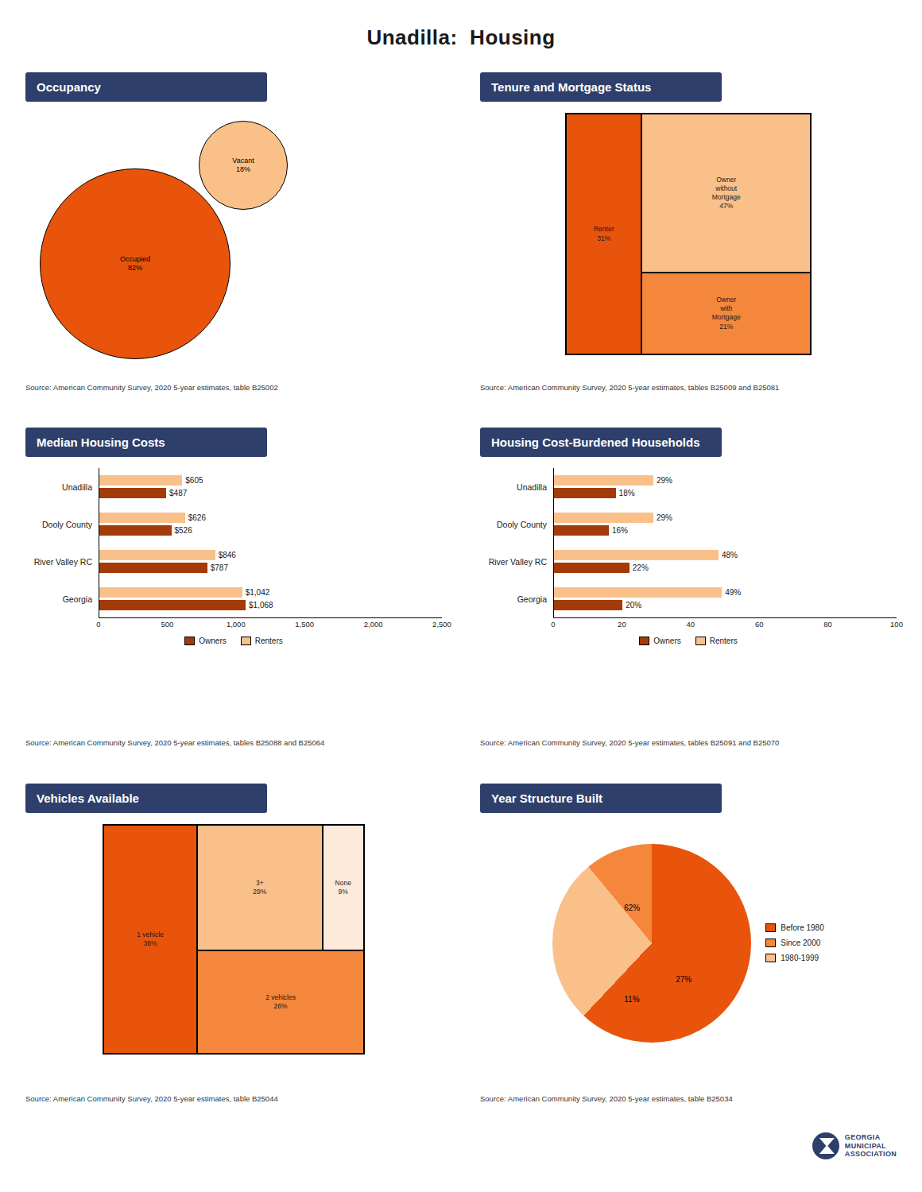Unadilla: Housing
Occupancy
Occupied
82%
Vacant
18%
Source: American Community Survey, 2020 5-year estimates, table B25002
Tenure and Mortgage Status
Renter
31%
Owner
without
Mortgage
47%
Owner
with
Mortgage
21%
Source: American Community Survey, 2020 5-year estimates, tables B25009 and B25081
Median Housing Costs
Unadilla
$605
$487
Dooly County
$626
$526
River Valley RC
$846
$787
Georgia
$1,042
$1,068
0 500 1,000 1,500 2,000 2,500
Owners
Renters
Source: American Community Survey, 2020 5-year estimates, tables B25088 and B25064
Housing Cost-Burdened Households
Unadilla
29%
18%
Dooly County
29%
16%
River Valley RC
48%
22%
Georgia
49%
20%
0 20 40 60 80 100
Owners
Renters
Source: American Community Survey, 2020 5-year estimates, tables B25091 and B25070
Vehicles Available
1 vehicle
36%
3+
29%
None
9%
2 vehicles
26%
Source: American Community Survey, 2020 5-year estimates, table B25044
Year Structure Built
62% 27% 11%
Before 1980
Since 2000
1980-1999
Source: American Community Survey, 2020 5-year estimates, table B25034
GEORGIA
MUNICIPAL
ASSOCIATION